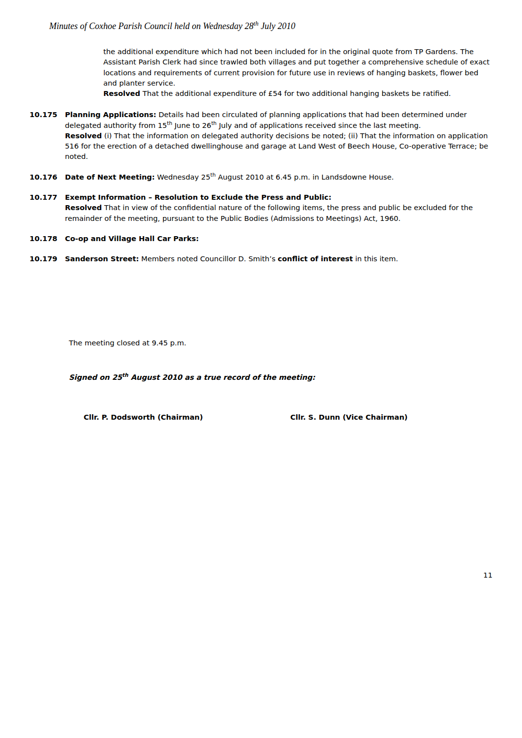Minutes of Coxhoe Parish Council held on Wednesday 28th July 2010
the additional expenditure which had not been included for in the original quote from TP Gardens. The Assistant Parish Clerk had since trawled both villages and put together a comprehensive schedule of exact locations and requirements of current provision for future use in reviews of hanging baskets, flower bed and planter service.
Resolved That the additional expenditure of £54 for two additional hanging baskets be ratified.
10.175
Planning Applications: Details had been circulated of planning applications that had been determined under delegated authority from 15th June to 26th July and of applications received since the last meeting.
Resolved (i) That the information on delegated authority decisions be noted; (ii) That the information on application 516 for the erection of a detached dwellinghouse and garage at Land West of Beech House, Co-operative Terrace; be noted.
10.176
Date of Next Meeting: Wednesday 25th August 2010 at 6.45 p.m. in Landsdowne House.
10.177
Exempt Information – Resolution to Exclude the Press and Public:
Resolved That in view of the confidential nature of the following items, the press and public be excluded for the remainder of the meeting, pursuant to the Public Bodies (Admissions to Meetings) Act, 1960.
10.178
Co-op and Village Hall Car Parks:
10.179
Sanderson Street: Members noted Councillor D. Smith’s conflict of interest in this item.
The meeting closed at 9.45 p.m.
Signed on 25th August 2010 as a true record of the meeting:
Cllr. P. Dodsworth (Chairman)
Cllr. S. Dunn (Vice Chairman)
11